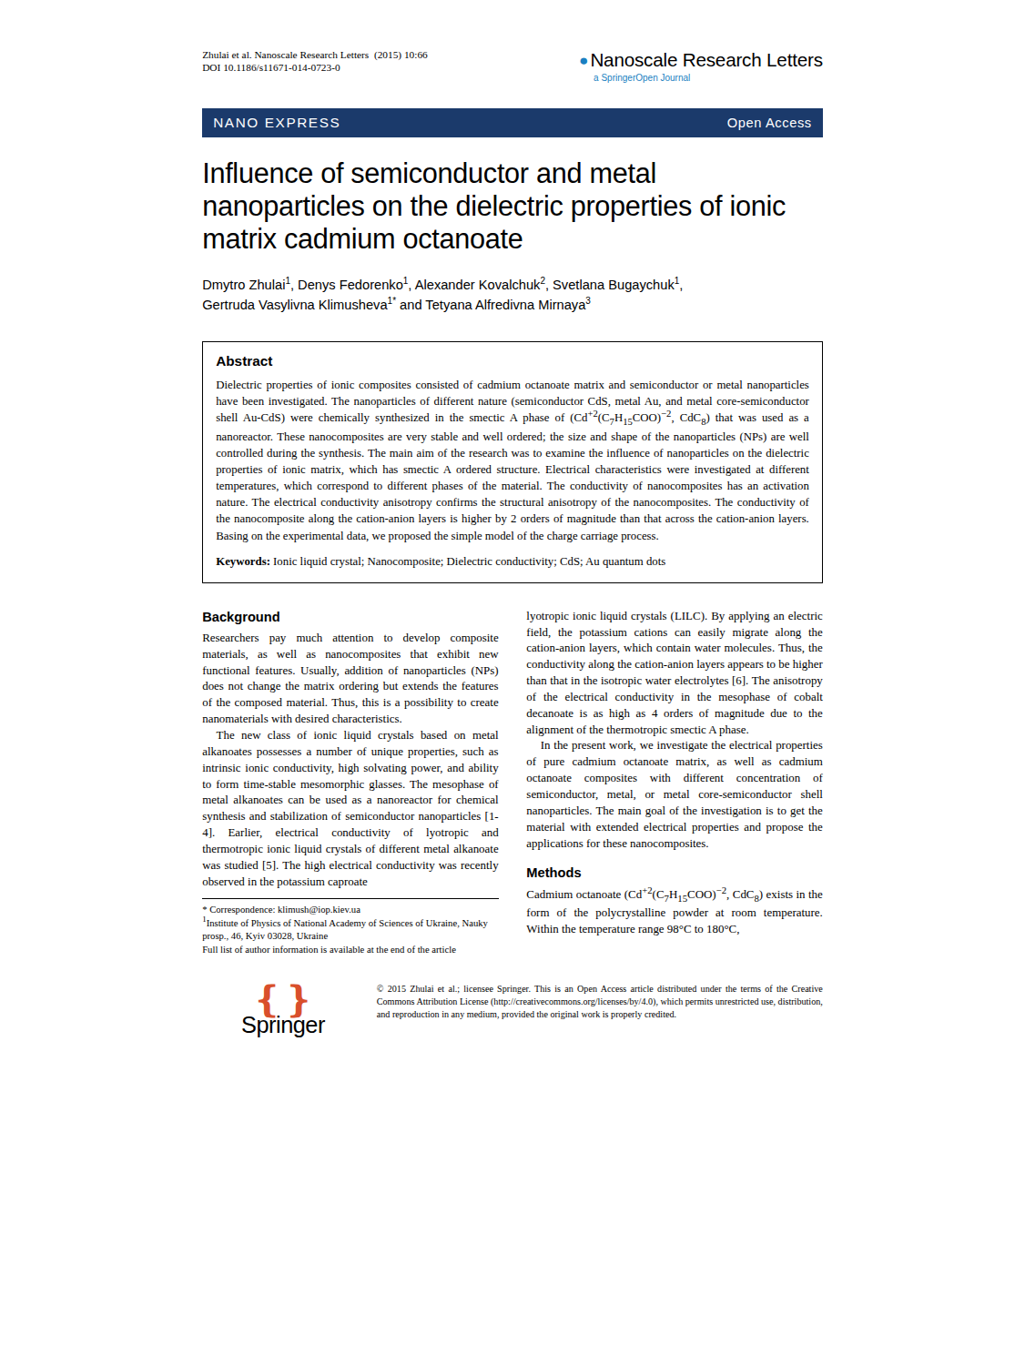Zhulai et al. Nanoscale Research Letters (2015) 10:66
DOI 10.1186/s11671-014-0723-0
●Nanoscale Research Letters
a SpringerOpen Journal
NANO EXPRESS
Open Access
Influence of semiconductor and metal nanoparticles on the dielectric properties of ionic matrix cadmium octanoate
Dmytro Zhulai1, Denys Fedorenko1, Alexander Kovalchuk2, Svetlana Bugaychuk1,
Gertruda Vasylivna Klimusheva1* and Tetyana Alfredivna Mirnaya3
Abstract
Dielectric properties of ionic composites consisted of cadmium octanoate matrix and semiconductor or metal nanoparticles have been investigated. The nanoparticles of different nature (semiconductor CdS, metal Au, and metal core-semiconductor shell Au-CdS) were chemically synthesized in the smectic A phase of (Cd+2(C7H15COO)−2, CdC8) that was used as a nanoreactor. These nanocomposites are very stable and well ordered; the size and shape of the nanoparticles (NPs) are well controlled during the synthesis. The main aim of the research was to examine the influence of nanoparticles on the dielectric properties of ionic matrix, which has smectic A ordered structure. Electrical characteristics were investigated at different temperatures, which correspond to different phases of the material. The conductivity of nanocomposites has an activation nature. The electrical conductivity anisotropy confirms the structural anisotropy of the nanocomposites. The conductivity of the nanocomposite along the cation-anion layers is higher by 2 orders of magnitude than that across the cation-anion layers. Basing on the experimental data, we proposed the simple model of the charge carriage process.
Keywords: Ionic liquid crystal; Nanocomposite; Dielectric conductivity; CdS; Au quantum dots
Background
Researchers pay much attention to develop composite materials, as well as nanocomposites that exhibit new functional features. Usually, addition of nanoparticles (NPs) does not change the matrix ordering but extends the features of the composed material. Thus, this is a possibility to create nanomaterials with desired characteristics.
The new class of ionic liquid crystals based on metal alkanoates possesses a number of unique properties, such as intrinsic ionic conductivity, high solvating power, and ability to form time-stable mesomorphic glasses. The mesophase of metal alkanoates can be used as a nanoreactor for chemical synthesis and stabilization of semiconductor nanoparticles [1-4]. Earlier, electrical conductivity of lyotropic and thermotropic ionic liquid crystals of different metal alkanoate was studied [5]. The high electrical conductivity was recently observed in the potassium caproate
* Correspondence: klimush@iop.kiev.ua
1Institute of Physics of National Academy of Sciences of Ukraine, Nauky prosp., 46, Kyiv 03028, Ukraine
Full list of author information is available at the end of the article
lyotropic ionic liquid crystals (LILC). By applying an electric field, the potassium cations can easily migrate along the cation-anion layers, which contain water molecules. Thus, the conductivity along the cation-anion layers appears to be higher than that in the isotropic water electrolytes [6]. The anisotropy of the electrical conductivity in the mesophase of cobalt decanoate is as high as 4 orders of magnitude due to the alignment of the thermotropic smectic A phase.
In the present work, we investigate the electrical properties of pure cadmium octanoate matrix, as well as cadmium octanoate composites with different concentration of semiconductor, metal, or metal core-semiconductor shell nanoparticles. The main goal of the investigation is to get the material with extended electrical properties and propose the applications for these nanocomposites.
Methods
Cadmium octanoate (Cd+2(C7H15COO)−2, CdC8) exists in the form of the polycrystalline powder at room temperature. Within the temperature range 98°C to 180°C,
❴❵
Springer
© 2015 Zhulai et al.; licensee Springer. This is an Open Access article distributed under the terms of the Creative Commons Attribution License (http://creativecommons.org/licenses/by/4.0), which permits unrestricted use, distribution, and reproduction in any medium, provided the original work is properly credited.